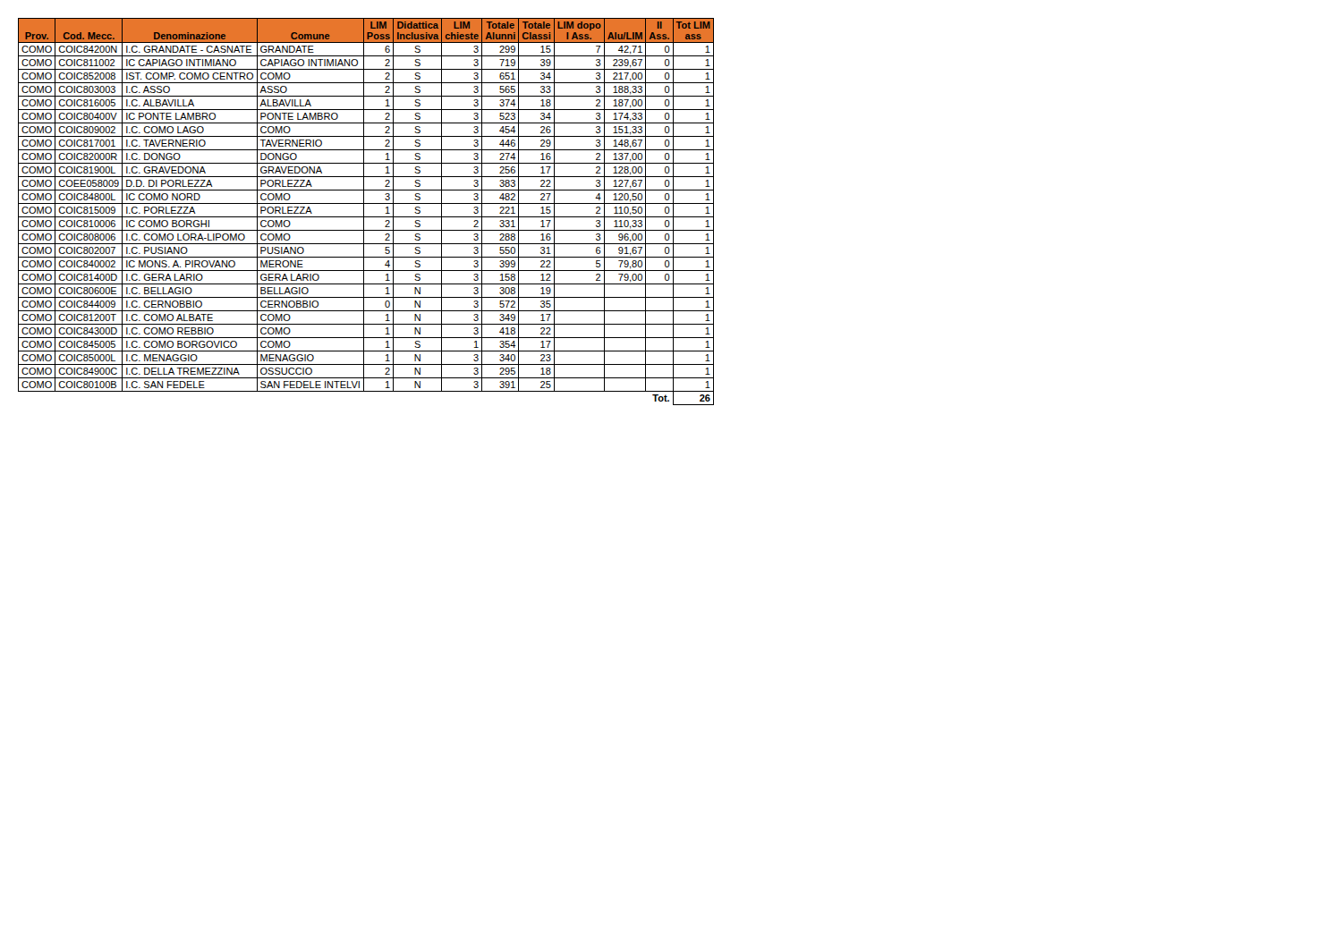| Prov. | Cod. Mecc. | Denominazione | Comune | LIM Poss | Didattica Inclusiva | LIM chieste | Totale Alunni | Totale Classi | LIM dopo I Ass. | Alu/LIM | II Ass. | Tot LIM ass |
| --- | --- | --- | --- | --- | --- | --- | --- | --- | --- | --- | --- | --- |
| COMO | COIC84200N | I.C. GRANDATE - CASNATE | GRANDATE | 6 | S | 3 | 299 | 15 | 7 | 42,71 | 0 | 1 |
| COMO | COIC811002 | IC CAPIAGO INTIMIANO | CAPIAGO INTIMIANO | 2 | S | 3 | 719 | 39 | 3 | 239,67 | 0 | 1 |
| COMO | COIC852008 | IST. COMP. COMO CENTRO | COMO | 2 | S | 3 | 651 | 34 | 3 | 217,00 | 0 | 1 |
| COMO | COIC803003 | I.C. ASSO | ASSO | 2 | S | 3 | 565 | 33 | 3 | 188,33 | 0 | 1 |
| COMO | COIC816005 | I.C. ALBAVILLA | ALBAVILLA | 1 | S | 3 | 374 | 18 | 2 | 187,00 | 0 | 1 |
| COMO | COIC80400V | IC PONTE LAMBRO | PONTE LAMBRO | 2 | S | 3 | 523 | 34 | 3 | 174,33 | 0 | 1 |
| COMO | COIC809002 | I.C. COMO LAGO | COMO | 2 | S | 3 | 454 | 26 | 3 | 151,33 | 0 | 1 |
| COMO | COIC817001 | I.C. TAVERNERIO | TAVERNERIO | 2 | S | 3 | 446 | 29 | 3 | 148,67 | 0 | 1 |
| COMO | COIC82000R | I.C. DONGO | DONGO | 1 | S | 3 | 274 | 16 | 2 | 137,00 | 0 | 1 |
| COMO | COIC81900L | I.C. GRAVEDONA | GRAVEDONA | 1 | S | 3 | 256 | 17 | 2 | 128,00 | 0 | 1 |
| COMO | COEE058009 | D.D. DI PORLEZZA | PORLEZZA | 2 | S | 3 | 383 | 22 | 3 | 127,67 | 0 | 1 |
| COMO | COIC84800L | IC COMO NORD | COMO | 3 | S | 3 | 482 | 27 | 4 | 120,50 | 0 | 1 |
| COMO | COIC815009 | I.C. PORLEZZA | PORLEZZA | 1 | S | 3 | 221 | 15 | 2 | 110,50 | 0 | 1 |
| COMO | COIC810006 | IC COMO BORGHI | COMO | 2 | S | 2 | 331 | 17 | 3 | 110,33 | 0 | 1 |
| COMO | COIC808006 | I.C. COMO LORA-LIPOMO | COMO | 2 | S | 3 | 288 | 16 | 3 | 96,00 | 0 | 1 |
| COMO | COIC802007 | I.C. PUSIANO | PUSIANO | 5 | S | 3 | 550 | 31 | 6 | 91,67 | 0 | 1 |
| COMO | COIC840002 | IC MONS. A. PIROVANO | MERONE | 4 | S | 3 | 399 | 22 | 5 | 79,80 | 0 | 1 |
| COMO | COIC81400D | I.C. GERA LARIO | GERA LARIO | 1 | S | 3 | 158 | 12 | 2 | 79,00 | 0 | 1 |
| COMO | COIC80600E | I.C. BELLAGIO | BELLAGIO | 1 | N | 3 | 308 | 19 | | | | 1 |
| COMO | COIC844009 | I.C. CERNOBBIO | CERNOBBIO | 0 | N | 3 | 572 | 35 | | | | 1 |
| COMO | COIC81200T | I.C. COMO ALBATE | COMO | 1 | N | 3 | 349 | 17 | | | | 1 |
| COMO | COIC84300D | I.C. COMO REBBIO | COMO | 1 | N | 3 | 418 | 22 | | | | 1 |
| COMO | COIC845005 | I.C. COMO BORGOVICO | COMO | 1 | S | 1 | 354 | 17 | | | | 1 |
| COMO | COIC85000L | I.C. MENAGGIO | MENAGGIO | 1 | N | 3 | 340 | 23 | | | | 1 |
| COMO | COIC84900C | I.C. DELLA TREMEZZINA | OSSUCCIO | 2 | N | 3 | 295 | 18 | | | | 1 |
| COMO | COIC80100B | I.C. SAN FEDELE | SAN FEDELE INTELVI | 1 | N | 3 | 391 | 25 | | | | 1 |
| | Tot. | 26 |